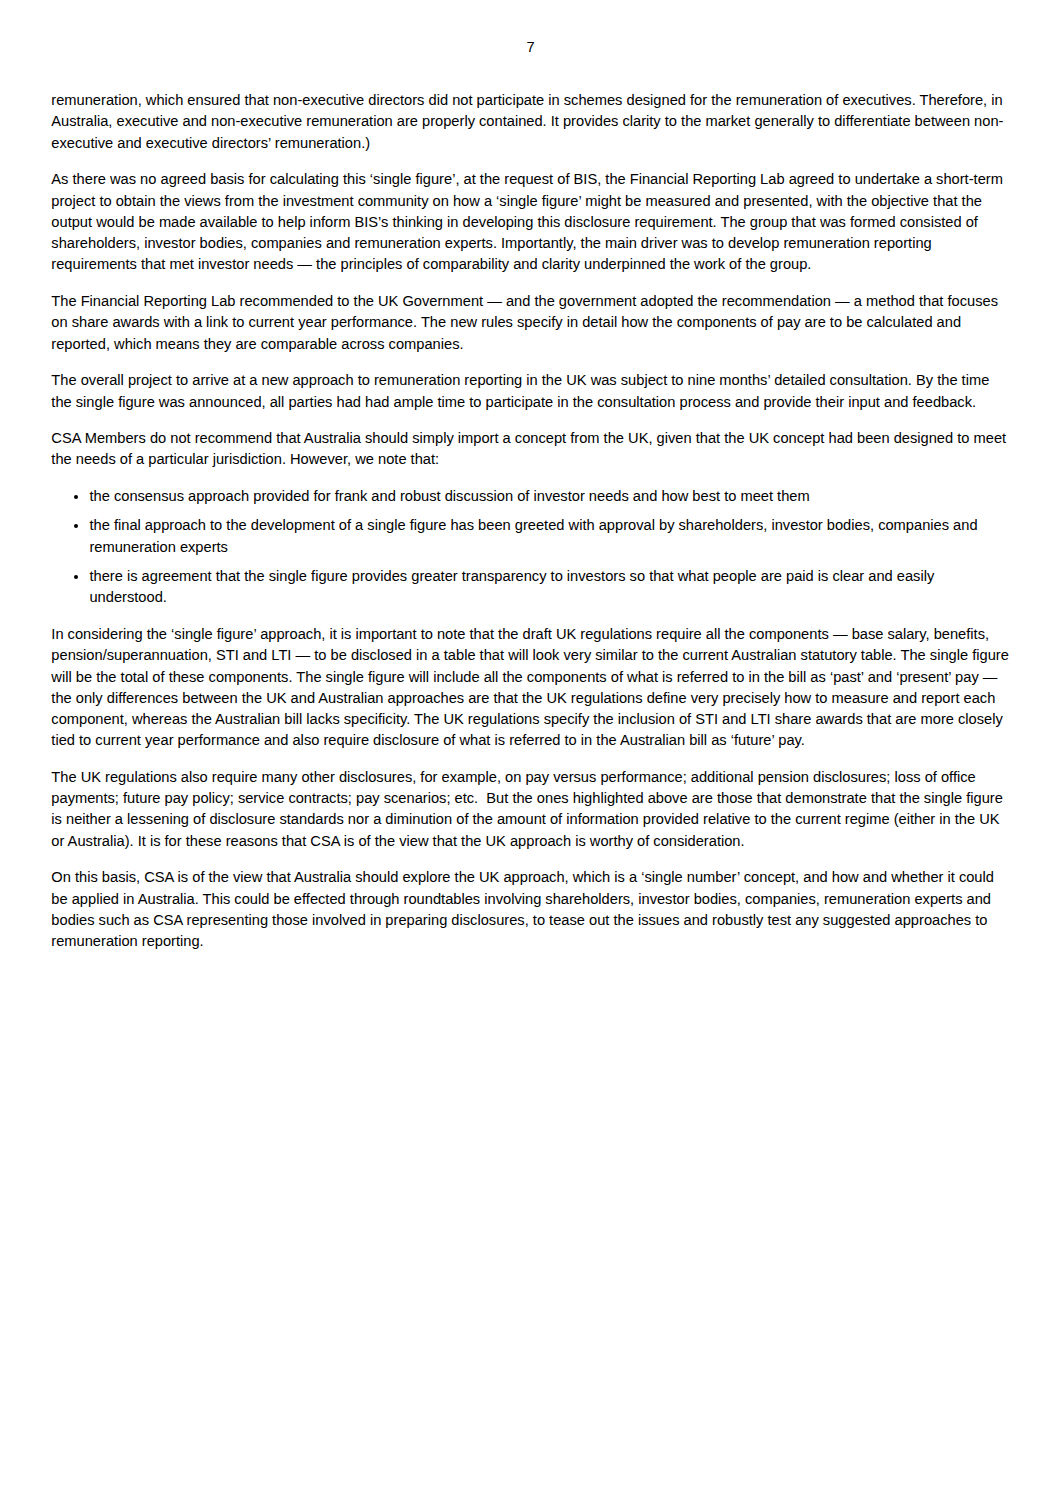7
remuneration, which ensured that non-executive directors did not participate in schemes designed for the remuneration of executives. Therefore, in Australia, executive and non-executive remuneration are properly contained. It provides clarity to the market generally to differentiate between non-executive and executive directors’ remuneration.)
As there was no agreed basis for calculating this ‘single figure’, at the request of BIS, the Financial Reporting Lab agreed to undertake a short-term project to obtain the views from the investment community on how a ‘single figure’ might be measured and presented, with the objective that the output would be made available to help inform BIS’s thinking in developing this disclosure requirement. The group that was formed consisted of shareholders, investor bodies, companies and remuneration experts. Importantly, the main driver was to develop remuneration reporting requirements that met investor needs — the principles of comparability and clarity underpinned the work of the group.
The Financial Reporting Lab recommended to the UK Government — and the government adopted the recommendation — a method that focuses on share awards with a link to current year performance. The new rules specify in detail how the components of pay are to be calculated and reported, which means they are comparable across companies.
The overall project to arrive at a new approach to remuneration reporting in the UK was subject to nine months’ detailed consultation. By the time the single figure was announced, all parties had had ample time to participate in the consultation process and provide their input and feedback.
CSA Members do not recommend that Australia should simply import a concept from the UK, given that the UK concept had been designed to meet the needs of a particular jurisdiction. However, we note that:
the consensus approach provided for frank and robust discussion of investor needs and how best to meet them
the final approach to the development of a single figure has been greeted with approval by shareholders, investor bodies, companies and remuneration experts
there is agreement that the single figure provides greater transparency to investors so that what people are paid is clear and easily understood.
In considering the ‘single figure’ approach, it is important to note that the draft UK regulations require all the components — base salary, benefits, pension/superannuation, STI and LTI — to be disclosed in a table that will look very similar to the current Australian statutory table. The single figure will be the total of these components. The single figure will include all the components of what is referred to in the bill as ‘past’ and ‘present’ pay — the only differences between the UK and Australian approaches are that the UK regulations define very precisely how to measure and report each component, whereas the Australian bill lacks specificity. The UK regulations specify the inclusion of STI and LTI share awards that are more closely tied to current year performance and also require disclosure of what is referred to in the Australian bill as ‘future’ pay.
The UK regulations also require many other disclosures, for example, on pay versus performance; additional pension disclosures; loss of office payments; future pay policy; service contracts; pay scenarios; etc. But the ones highlighted above are those that demonstrate that the single figure is neither a lessening of disclosure standards nor a diminution of the amount of information provided relative to the current regime (either in the UK or Australia). It is for these reasons that CSA is of the view that the UK approach is worthy of consideration.
On this basis, CSA is of the view that Australia should explore the UK approach, which is a ‘single number’ concept, and how and whether it could be applied in Australia. This could be effected through roundtables involving shareholders, investor bodies, companies, remuneration experts and bodies such as CSA representing those involved in preparing disclosures, to tease out the issues and robustly test any suggested approaches to remuneration reporting.